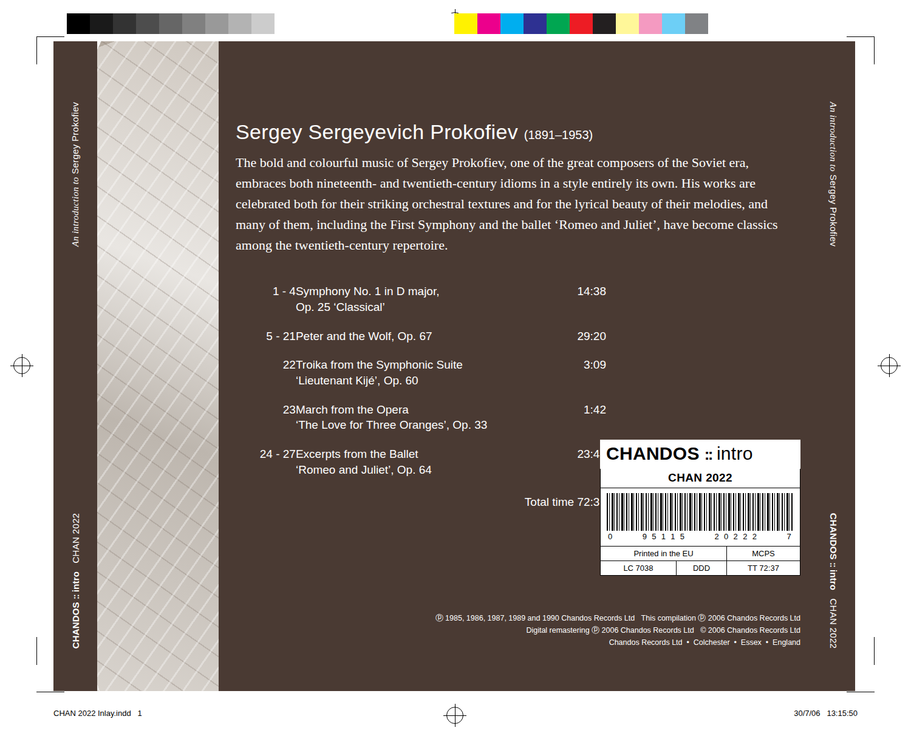An introduction to Sergey Prokofiev
CHANDOS :: intro CHAN 2022
An introduction to Sergey Prokofiev
CHANDOS :: intro CHAN 2022
Sergey Sergeyevich Prokofiev (1891–1953)
The bold and colourful music of Sergey Prokofiev, one of the great composers of the Soviet era, embraces both nineteenth- and twentieth-century idioms in a style entirely its own. His works are celebrated both for their striking orchestral textures and for the lyrical beauty of their melodies, and many of them, including the First Symphony and the ballet ‘Romeo and Juliet’, have become classics among the twentieth-century repertoire.
| 1 - 4 | Symphony No. 1 in D major, Op. 25 ‘Classical’ | 14:38 |
| 5 - 21 | Peter and the Wolf, Op. 67 | 29:20 |
| 22 | Troika from the Symphonic Suite ‘Lieutenant Kijé’, Op. 60 | 3:09 |
| 23 | March from the Opera ‘The Love for Three Oranges’, Op. 33 | 1:42 |
| 24 - 27 | Excerpts from the Ballet ‘Romeo and Juliet’, Op. 64 | 23:47 |
| | | Total time 72:37 |
CHANDOS:: intro
CHAN 2022
09 5 1 1 52 0 2 2 27
| Printed in the EU | MCPS |
| LC 7038 | DDD | TT 72:37 |
ⓟ 1985, 1986, 1987, 1989 and 1990 Chandos Records Ltd This compilation ⓟ 2006 Chandos Records Ltd
Digital remastering ⓟ 2006 Chandos Records Ltd © 2006 Chandos Records Ltd
Chandos Records Ltd • Colchester • Essex • England
CHAN 2022 Inlay.indd 1
30/7/06 13:15:50